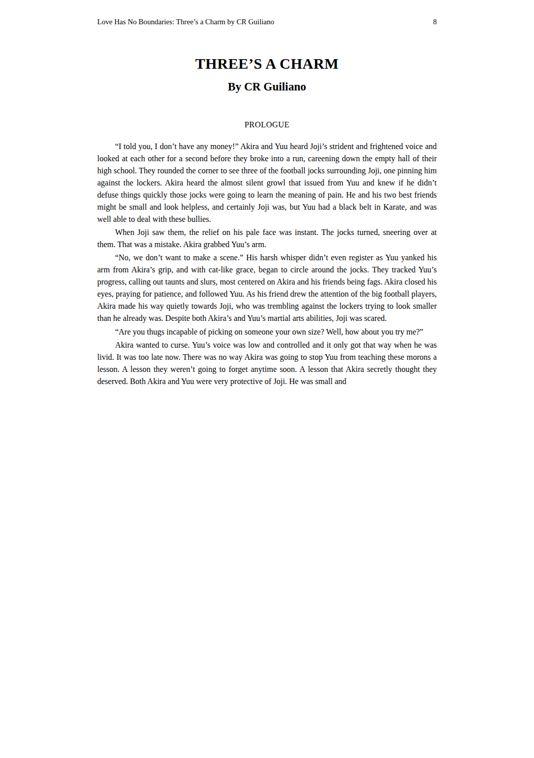Love Has No Boundaries: Three’s a Charm by CR Guiliano 8
THREE’S A CHARM
By CR Guiliano
PROLOGUE
“I told you, I don’t have any money!” Akira and Yuu heard Joji’s strident and frightened voice and looked at each other for a second before they broke into a run, careening down the empty hall of their high school. They rounded the corner to see three of the football jocks surrounding Joji, one pinning him against the lockers. Akira heard the almost silent growl that issued from Yuu and knew if he didn’t defuse things quickly those jocks were going to learn the meaning of pain. He and his two best friends might be small and look helpless, and certainly Joji was, but Yuu had a black belt in Karate, and was well able to deal with these bullies.
When Joji saw them, the relief on his pale face was instant. The jocks turned, sneering over at them. That was a mistake. Akira grabbed Yuu’s arm.
“No, we don’t want to make a scene.” His harsh whisper didn’t even register as Yuu yanked his arm from Akira’s grip, and with cat-like grace, began to circle around the jocks. They tracked Yuu’s progress, calling out taunts and slurs, most centered on Akira and his friends being fags. Akira closed his eyes, praying for patience, and followed Yuu. As his friend drew the attention of the big football players, Akira made his way quietly towards Joji, who was trembling against the lockers trying to look smaller than he already was. Despite both Akira’s and Yuu’s martial arts abilities, Joji was scared.
“Are you thugs incapable of picking on someone your own size? Well, how about you try me?”
Akira wanted to curse. Yuu’s voice was low and controlled and it only got that way when he was livid. It was too late now. There was no way Akira was going to stop Yuu from teaching these morons a lesson. A lesson they weren’t going to forget anytime soon. A lesson that Akira secretly thought they deserved. Both Akira and Yuu were very protective of Joji. He was small and